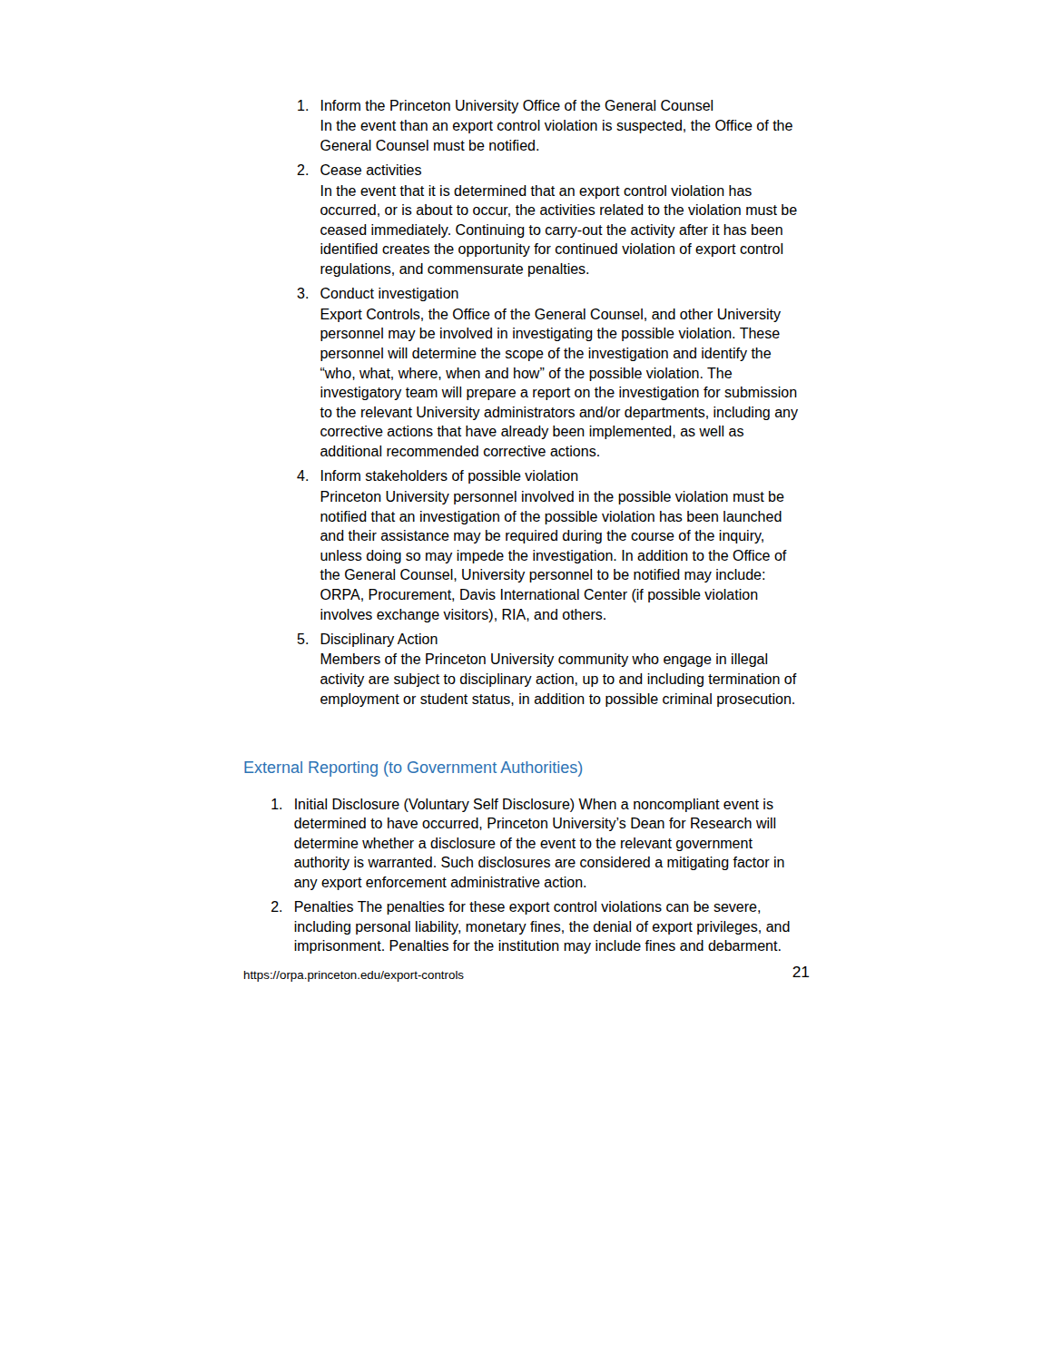Inform the Princeton University Office of the General Counsel In the event than an export control violation is suspected, the Office of the General Counsel must be notified.
Cease activities In the event that it is determined that an export control violation has occurred, or is about to occur, the activities related to the violation must be ceased immediately. Continuing to carry-out the activity after it has been identified creates the opportunity for continued violation of export control regulations, and commensurate penalties.
Conduct investigation Export Controls, the Office of the General Counsel, and other University personnel may be involved in investigating the possible violation. These personnel will determine the scope of the investigation and identify the “who, what, where, when and how” of the possible violation. The investigatory team will prepare a report on the investigation for submission to the relevant University administrators and/or departments, including any corrective actions that have already been implemented, as well as additional recommended corrective actions.
Inform stakeholders of possible violation Princeton University personnel involved in the possible violation must be notified that an investigation of the possible violation has been launched and their assistance may be required during the course of the inquiry, unless doing so may impede the investigation. In addition to the Office of the General Counsel, University personnel to be notified may include: ORPA, Procurement, Davis International Center (if possible violation involves exchange visitors), RIA, and others.
Disciplinary Action Members of the Princeton University community who engage in illegal activity are subject to disciplinary action, up to and including termination of employment or student status, in addition to possible criminal prosecution.
External Reporting (to Government Authorities)
Initial Disclosure (Voluntary Self Disclosure) When a noncompliant event is determined to have occurred, Princeton University’s Dean for Research will determine whether a disclosure of the event to the relevant government authority is warranted. Such disclosures are considered a mitigating factor in any export enforcement administrative action.
Penalties The penalties for these export control violations can be severe, including personal liability, monetary fines, the denial of export privileges, and imprisonment. Penalties for the institution may include fines and debarment.
https://orpa.princeton.edu/export-controls 21